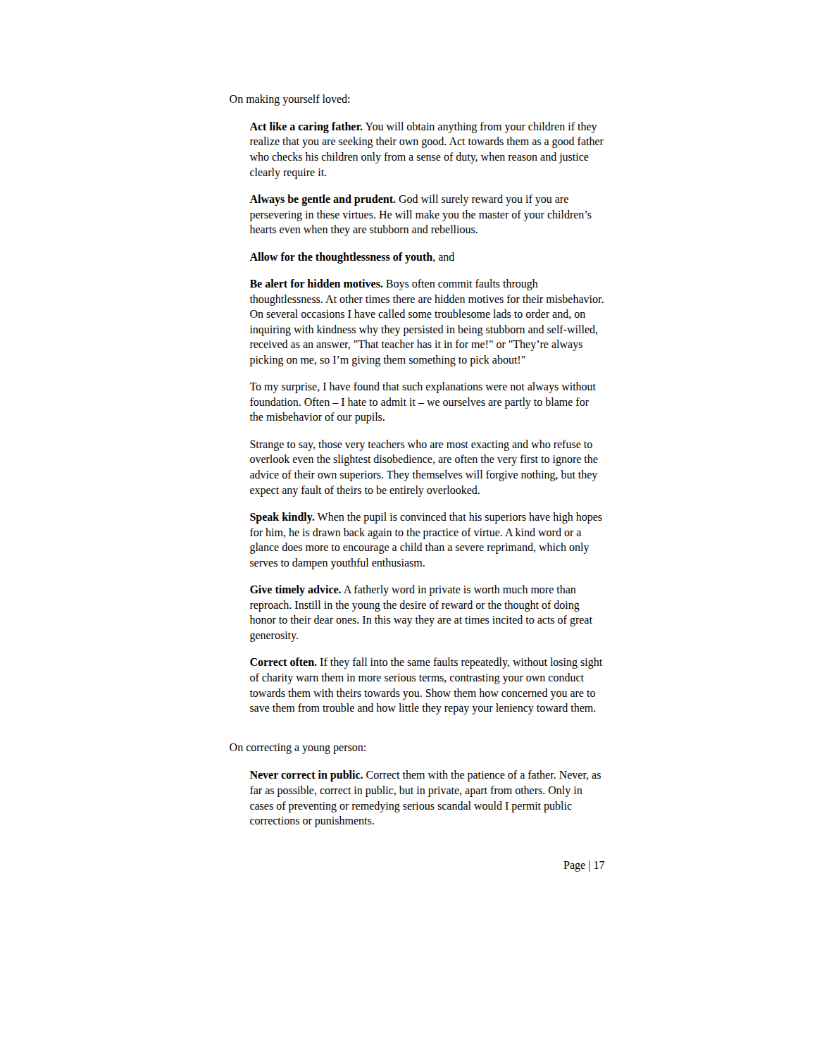On making yourself loved:
Act like a caring father. You will obtain anything from your children if they realize that you are seeking their own good. Act towards them as a good father who checks his children only from a sense of duty, when reason and justice clearly require it.
Always be gentle and prudent. God will surely reward you if you are persevering in these virtues. He will make you the master of your children’s hearts even when they are stubborn and rebellious.
Allow for the thoughtlessness of youth, and
Be alert for hidden motives. Boys often commit faults through thoughtlessness. At other times there are hidden motives for their misbehavior. On several occasions I have called some troublesome lads to order and, on inquiring with kindness why they persisted in being stubborn and self-willed, received as an answer, "That teacher has it in for me!" or "They’re always picking on me, so I’m giving them something to pick about!"
To my surprise, I have found that such explanations were not always without foundation. Often – I hate to admit it – we ourselves are partly to blame for the misbehavior of our pupils.
Strange to say, those very teachers who are most exacting and who refuse to overlook even the slightest disobedience, are often the very first to ignore the advice of their own superiors. They themselves will forgive nothing, but they expect any fault of theirs to be entirely overlooked.
Speak kindly. When the pupil is convinced that his superiors have high hopes for him, he is drawn back again to the practice of virtue. A kind word or a glance does more to encourage a child than a severe reprimand, which only serves to dampen youthful enthusiasm.
Give timely advice. A fatherly word in private is worth much more than reproach. Instill in the young the desire of reward or the thought of doing honor to their dear ones. In this way they are at times incited to acts of great generosity.
Correct often. If they fall into the same faults repeatedly, without losing sight of charity warn them in more serious terms, contrasting your own conduct towards them with theirs towards you. Show them how concerned you are to save them from trouble and how little they repay your leniency toward them.
On correcting a young person:
Never correct in public. Correct them with the patience of a father. Never, as far as possible, correct in public, but in private, apart from others. Only in cases of preventing or remedying serious scandal would I permit public corrections or punishments.
Page | 17